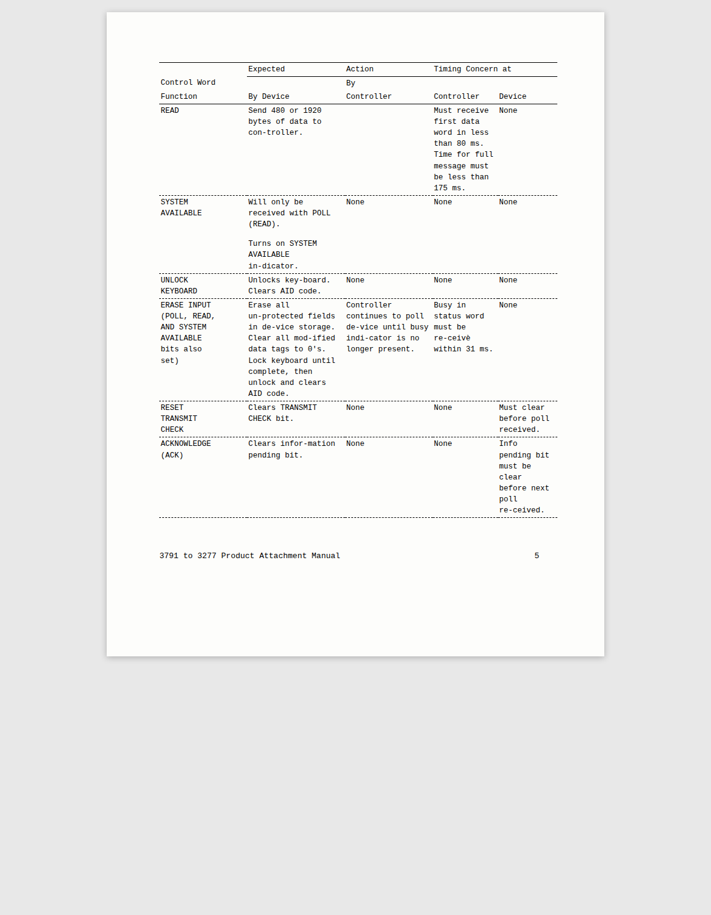| | Expected | Action | Timing Concern at |
| --- | --- | --- | --- |
| Control Word | | By | | |
| Function | By Device | Controller | Controller | Device |
| READ | Send 480 or 1920 bytes of data to con‑troller. | | Must receive first data word in less than 80 ms. Time for full message must be less than 175 ms. | None |
| SYSTEM AVAILABLE | Will only be received with POLL (READ). Turns on SYSTEM AVAILABLE in‑dicator. | None | None | None |
| UNLOCK KEYBOARD | Unlocks key‑board. Clears AID code. | None | None | None |
| ERASE INPUT (POLL, READ, AND SYSTEM AVAILABLE bits also set) | Erase all un‑protected fields in de‑vice storage. Clear all mod‑ified data tags to 0's. Lock keyboard until complete, then unlock and clears AID code. | Controller continues to poll de‑vice until busy indi‑cator is no longer present. | Busy in status word must be re‑ceivè within 31 ms. | None |
| RESET TRANSMIT CHECK | Clears TRANSMIT CHECK bit. | None | None | Must clear before poll received. |
| ACKNOWLEDGE (ACK) | Clears infor‑mation pending bit. | None | None | Info pending bit must be clear before next poll re‑ceived. |
3791 to 3277 Product Attachment Manual
5